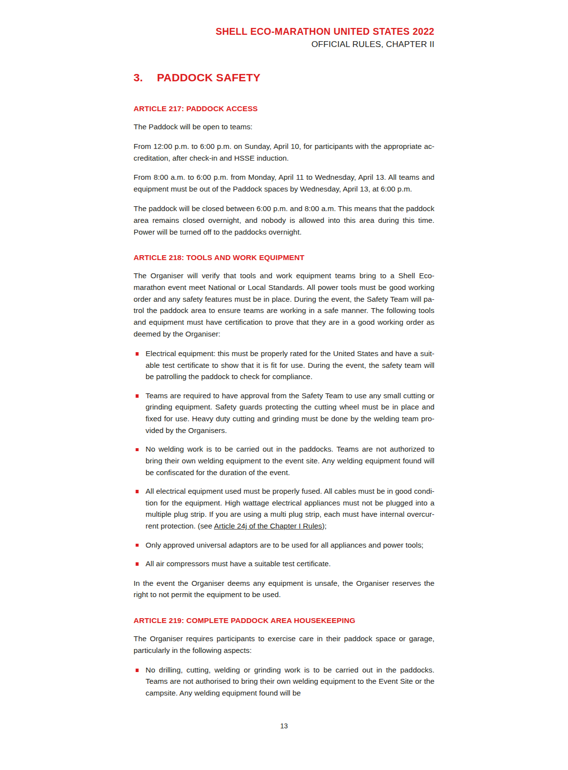Shell Eco-marathon United States 2022
Official Rules, Chapter II
3. Paddock Safety
Article 217: Paddock Access
The Paddock will be open to teams:
From 12:00 p.m. to 6:00 p.m. on Sunday, April 10, for participants with the appropriate accreditation, after check-in and HSSE induction.
From 8:00 a.m. to 6:00 p.m. from Monday, April 11 to Wednesday, April 13. All teams and equipment must be out of the Paddock spaces by Wednesday, April 13, at 6:00 p.m.
The paddock will be closed between 6:00 p.m. and 8:00 a.m. This means that the paddock area remains closed overnight, and nobody is allowed into this area during this time. Power will be turned off to the paddocks overnight.
Article 218: Tools and Work Equipment
The Organiser will verify that tools and work equipment teams bring to a Shell Eco-marathon event meet National or Local Standards. All power tools must be good working order and any safety features must be in place. During the event, the Safety Team will patrol the paddock area to ensure teams are working in a safe manner. The following tools and equipment must have certification to prove that they are in a good working order as deemed by the Organiser:
Electrical equipment: this must be properly rated for the United States and have a suitable test certificate to show that it is fit for use. During the event, the safety team will be patrolling the paddock to check for compliance.
Teams are required to have approval from the Safety Team to use any small cutting or grinding equipment. Safety guards protecting the cutting wheel must be in place and fixed for use. Heavy duty cutting and grinding must be done by the welding team provided by the Organisers.
No welding work is to be carried out in the paddocks. Teams are not authorized to bring their own welding equipment to the event site. Any welding equipment found will be confiscated for the duration of the event.
All electrical equipment used must be properly fused. All cables must be in good condition for the equipment. High wattage electrical appliances must not be plugged into a multiple plug strip. If you are using a multi plug strip, each must have internal overcurrent protection. (see Article 24j of the Chapter I Rules);
Only approved universal adaptors are to be used for all appliances and power tools;
All air compressors must have a suitable test certificate.
In the event the Organiser deems any equipment is unsafe, the Organiser reserves the right to not permit the equipment to be used.
Article 219: Complete Paddock Area Housekeeping
The Organiser requires participants to exercise care in their paddock space or garage, particularly in the following aspects:
No drilling, cutting, welding or grinding work is to be carried out in the paddocks. Teams are not authorised to bring their own welding equipment to the Event Site or the campsite. Any welding equipment found will be
13